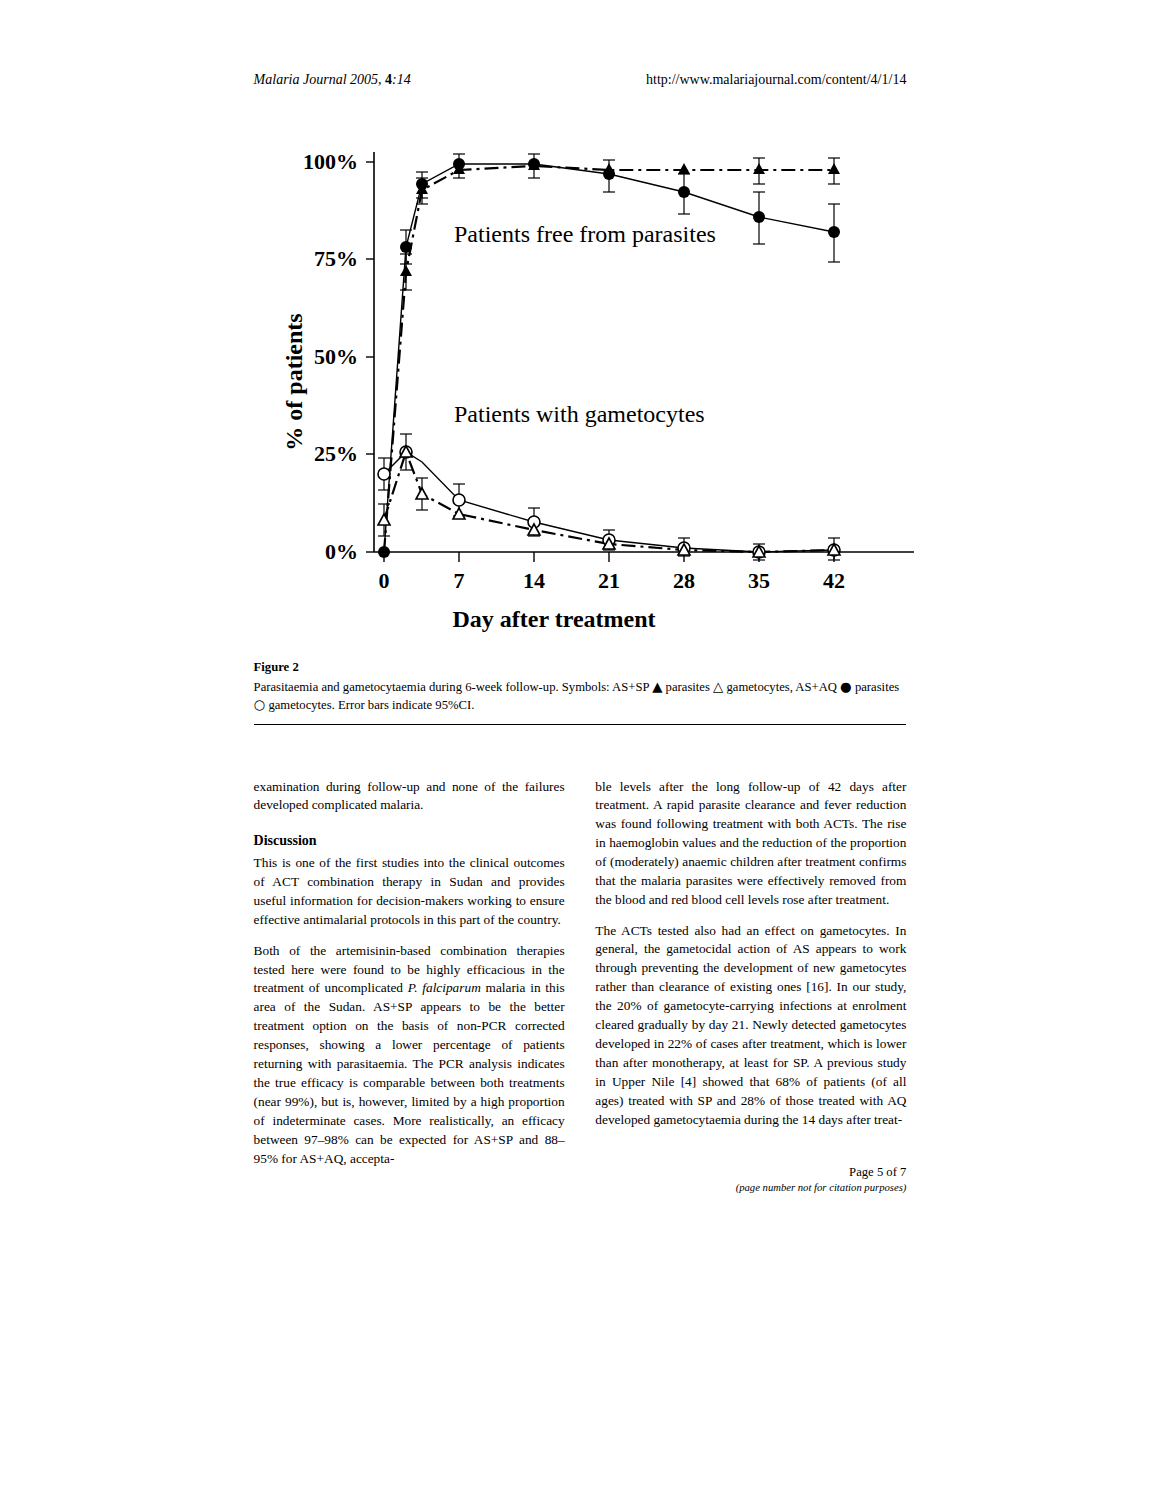Malaria Journal 2005, 4:14
http://www.malariajournal.com/content/4/1/14
100% 75% 50% 25% 0% 0 7 14 21 28 35 42 % of patients Day after treatment Patients free from parasites Patients with gametocytes
Figure 2 Parasitaemia and gametocytaemia during 6-week follow-up. Symbols: AS+SP ▲ parasites △ gametocytes, AS+AQ ● parasites ○ gametocytes. Error bars indicate 95%CI.
examination during follow-up and none of the failures developed complicated malaria.
Discussion
This is one of the first studies into the clinical outcomes of ACT combination therapy in Sudan and provides useful information for decision-makers working to ensure effective antimalarial protocols in this part of the country.
Both of the artemisinin-based combination therapies tested here were found to be highly efficacious in the treatment of uncomplicated P. falciparum malaria in this area of the Sudan. AS+SP appears to be the better treatment option on the basis of non-PCR corrected responses, showing a lower percentage of patients returning with parasitaemia. The PCR analysis indicates the true efficacy is comparable between both treatments (near 99%), but is, however, limited by a high proportion of indeterminate cases. More realistically, an efficacy between 97–98% can be expected for AS+SP and 88–95% for AS+AQ, accepta-
ble levels after the long follow-up of 42 days after treatment. A rapid parasite clearance and fever reduction was found following treatment with both ACTs. The rise in haemoglobin values and the reduction of the proportion of (moderately) anaemic children after treatment confirms that the malaria parasites were effectively removed from the blood and red blood cell levels rose after treatment.
The ACTs tested also had an effect on gametocytes. In general, the gametocidal action of AS appears to work through preventing the development of new gametocytes rather than clearance of existing ones [16]. In our study, the 20% of gametocyte-carrying infections at enrolment cleared gradually by day 21. Newly detected gametocytes developed in 22% of cases after treatment, which is lower than after monotherapy, at least for SP. A previous study in Upper Nile [4] showed that 68% of patients (of all ages) treated with SP and 28% of those treated with AQ developed gametocytaemia during the 14 days after treat-
Page 5 of 7
(page number not for citation purposes)